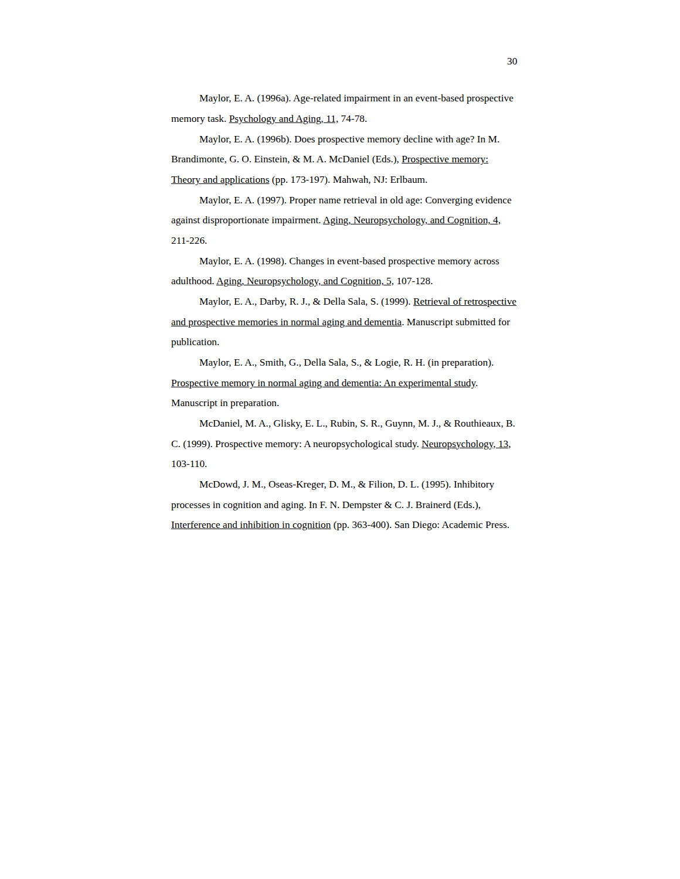30
Maylor, E. A. (1996a). Age-related impairment in an event-based prospective memory task. Psychology and Aging, 11, 74-78.
Maylor, E. A. (1996b). Does prospective memory decline with age? In M. Brandimonte, G. O. Einstein, & M. A. McDaniel (Eds.), Prospective memory: Theory and applications (pp. 173-197). Mahwah, NJ: Erlbaum.
Maylor, E. A. (1997). Proper name retrieval in old age: Converging evidence against disproportionate impairment. Aging, Neuropsychology, and Cognition, 4, 211-226.
Maylor, E. A. (1998). Changes in event-based prospective memory across adulthood. Aging, Neuropsychology, and Cognition, 5, 107-128.
Maylor, E. A., Darby, R. J., & Della Sala, S. (1999). Retrieval of retrospective and prospective memories in normal aging and dementia. Manuscript submitted for publication.
Maylor, E. A., Smith, G., Della Sala, S., & Logie, R. H. (in preparation). Prospective memory in normal aging and dementia: An experimental study. Manuscript in preparation.
McDaniel, M. A., Glisky, E. L., Rubin, S. R., Guynn, M. J., & Routhieaux, B. C. (1999). Prospective memory: A neuropsychological study. Neuropsychology, 13, 103-110.
McDowd, J. M., Oseas-Kreger, D. M., & Filion, D. L. (1995). Inhibitory processes in cognition and aging. In F. N. Dempster & C. J. Brainerd (Eds.), Interference and inhibition in cognition (pp. 363-400). San Diego: Academic Press.